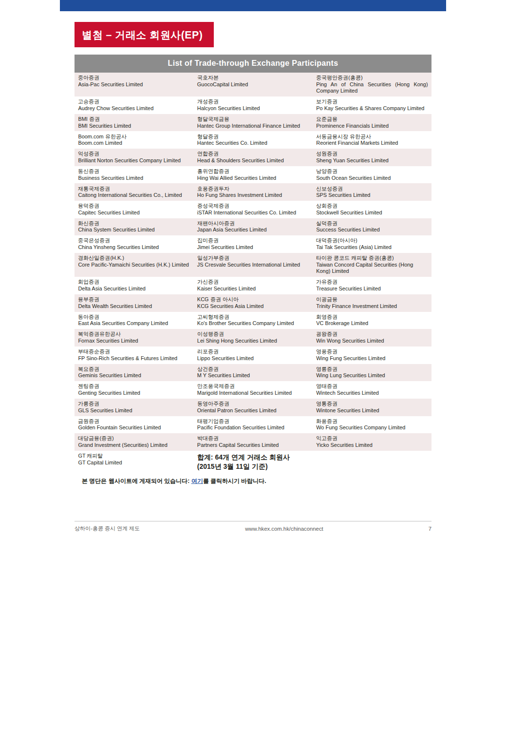별첨 – 거래소 회원사(EP)
| List of Trade-through Exchange Participants |
| --- |
| 중아증권 Asia-Pac Securities Limited | 국호자본 GuocoCapital Limited | 중국평안증권(홍콩) Ping An of China Securities (Hong Kong) Company Limited |
| 고승증권 Audrey Chow Securities Limited | 개성증권 Halcyon Securities Limited | 보기증권 Po Kay Securities & Shares Company Limited |
| BMI 증권 BMI Securities Limited | 형달국제금융 Hantec Group International Finance Limited | 요준금융 Prominence Financials Limited |
| Boom.com 유한공사 Boom.com Limited | 형달증권 Hantec Securities Co. Limited | 서동금융시장 유한공사 Reorient Financial Markets Limited |
| 억성증권 Brilliant Norton Securities Company Limited | 연합증권 Head & Shoulders Securities Limited | 성원증권 Sheng Yuan Securities Limited |
| 동신증권 Business Securities Limited | 흥위연합증권 Hing Wai Allied Securities Limited | 낭양증권 South Ocean Securities Limited |
| 재통국제증권 Caitong International Securities Co., Limited | 호풍증권투자 Ho Fung Shares Investment Limited | 신보성증권 SPS Securities Limited |
| 융덕증권 Capitec Securities Limited | 증성국제증권 iSTAR International Securities Co. Limited | 상회증권 Stockwell Securities Limited |
| 화신증권 China System Securities Limited | 재팬아시아증권 Japan Asia Securities Limited | 실덕증권 Success Securities Limited |
| 중국은성증권 China Yinsheng Securities Limited | 집미증권 Jimei Securities Limited | 대덕증권(아시아) Tai Tak Securities (Asia) Limited |
| 경화산일증권(H.K.) Core Pacific-Yamaichi Securities (H.K.) Limited | 일성가부증권 JS Cresvale Securities International Limited | 타이완 콩코드 캐피탈 증권(홍콩) Taiwan Concord Capital Securities (Hong Kong) Limited |
| 회업증권 Delta Asia Securities Limited | 가신증권 Kaiser Securities Limited | 가유증권 Treasure Securities Limited |
| 융부증권 Delta Wealth Securities Limited | KCG 증권 아시아 KCG Securities Asia Limited | 이굉금융 Trinity Finance Investment Limited |
| 동아증권 East Asia Securities Company Limited | 고씨형제증권 Ko's Brother Securities Company Limited | 회영증권 VC Brokerage Limited |
| 복억증권유한공사 Fornax Securities Limited | 이성행증권 Lei Shing Hong Securities Limited | 굉왕증권 Win Wong Securities Limited |
| 부태증순증권 FP Sino-Rich Securities & Futures Limited | 리포증권 Lippo Securities Limited | 영풍증권 Wing Fung Securities Limited |
| 복요증권 Geminis Securities Limited | 상건증권 M Y Securities Limited | 영륭증권 Wing Lung Securities Limited |
| 젠팅증권 Genting Securities Limited | 만조풍국제증권 Marigold International Securities Limited | 영태증권 Wintech Securities Limited |
| 가륭증권 GLS Securities Limited | 동영아주증권 Oriental Patron Securities Limited | 영통증권 Wintone Securities Limited |
| 금원증권 Golden Fountain Securities Limited | 태평기업증권 Pacific Foundation Securities Limited | 화풍증권 Wo Fung Securities Company Limited |
| 대당금융(증권) Grand Investment (Securities) Limited | 박대증권 Partners Capital Securities Limited | 익고증권 Yicko Securities Limited |
| GT 캐피탈 GT Capital Limited | 합계: 64개 연계 거래소 회원사 (2015년 3월 11일 기준) |
본 명단은 웹사이트에 게재되어 있습니다: 여기를 클릭하시기 바랍니다.
상하이-홍콩 증시 연계 제도
www.hkex.com.hk/chinaconnect
7